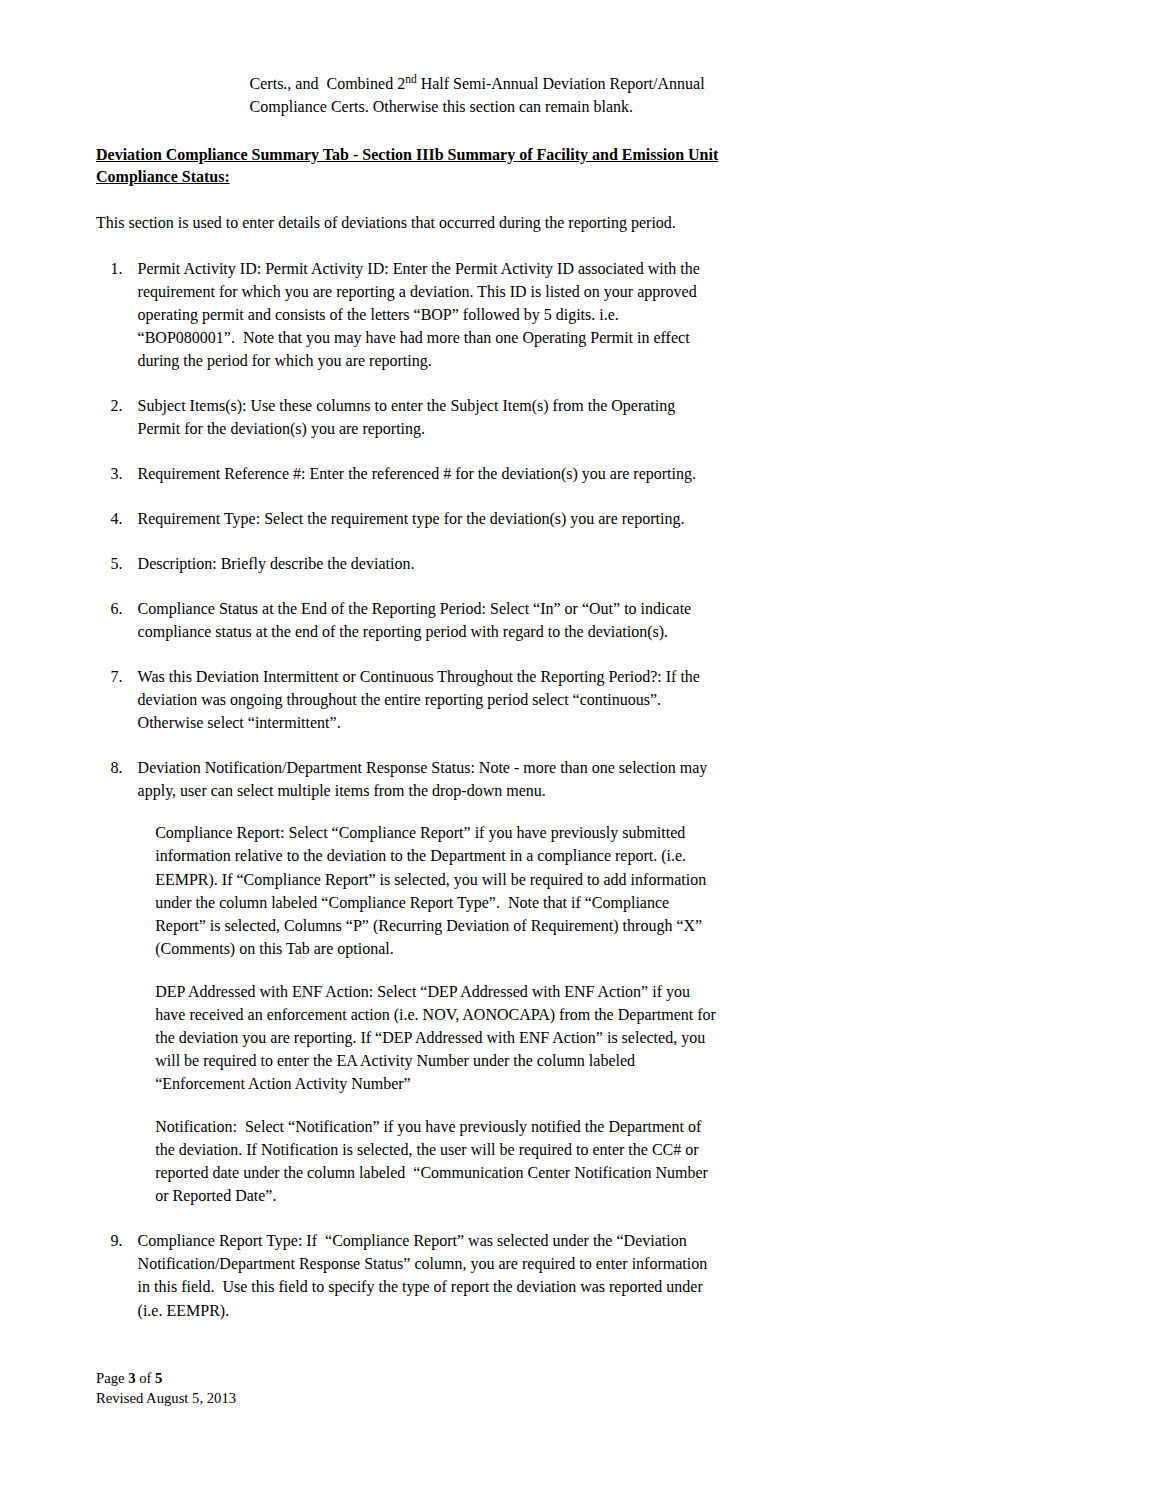Certs., and Combined 2nd Half Semi-Annual Deviation Report/Annual Compliance Certs. Otherwise this section can remain blank.
Deviation Compliance Summary Tab - Section IIIb Summary of Facility and Emission Unit Compliance Status:
This section is used to enter details of deviations that occurred during the reporting period.
Permit Activity ID: Permit Activity ID: Enter the Permit Activity ID associated with the requirement for which you are reporting a deviation. This ID is listed on your approved operating permit and consists of the letters “BOP” followed by 5 digits. i.e. “BOP080001”. Note that you may have had more than one Operating Permit in effect during the period for which you are reporting.
Subject Items(s): Use these columns to enter the Subject Item(s) from the Operating Permit for the deviation(s) you are reporting.
Requirement Reference #: Enter the referenced # for the deviation(s) you are reporting.
Requirement Type: Select the requirement type for the deviation(s) you are reporting.
Description: Briefly describe the deviation.
Compliance Status at the End of the Reporting Period: Select “In” or “Out” to indicate compliance status at the end of the reporting period with regard to the deviation(s).
Was this Deviation Intermittent or Continuous Throughout the Reporting Period?: If the deviation was ongoing throughout the entire reporting period select “continuous”. Otherwise select “intermittent”.
Deviation Notification/Department Response Status: Note - more than one selection may apply, user can select multiple items from the drop-down menu.
Compliance Report: Select “Compliance Report” if you have previously submitted information relative to the deviation to the Department in a compliance report. (i.e. EEMPR). If “Compliance Report” is selected, you will be required to add information under the column labeled “Compliance Report Type”. Note that if “Compliance Report” is selected, Columns “P” (Recurring Deviation of Requirement) through “X” (Comments) on this Tab are optional.
DEP Addressed with ENF Action: Select “DEP Addressed with ENF Action” if you have received an enforcement action (i.e. NOV, AONOCAPA) from the Department for the deviation you are reporting. If “DEP Addressed with ENF Action” is selected, you will be required to enter the EA Activity Number under the column labeled “Enforcement Action Activity Number”
Notification: Select “Notification” if you have previously notified the Department of the deviation. If Notification is selected, the user will be required to enter the CC# or reported date under the column labeled “Communication Center Notification Number or Reported Date”.
Compliance Report Type: If “Compliance Report” was selected under the “Deviation Notification/Department Response Status” column, you are required to enter information in this field. Use this field to specify the type of report the deviation was reported under (i.e. EEMPR).
Page 3 of 5
Revised August 5, 2013